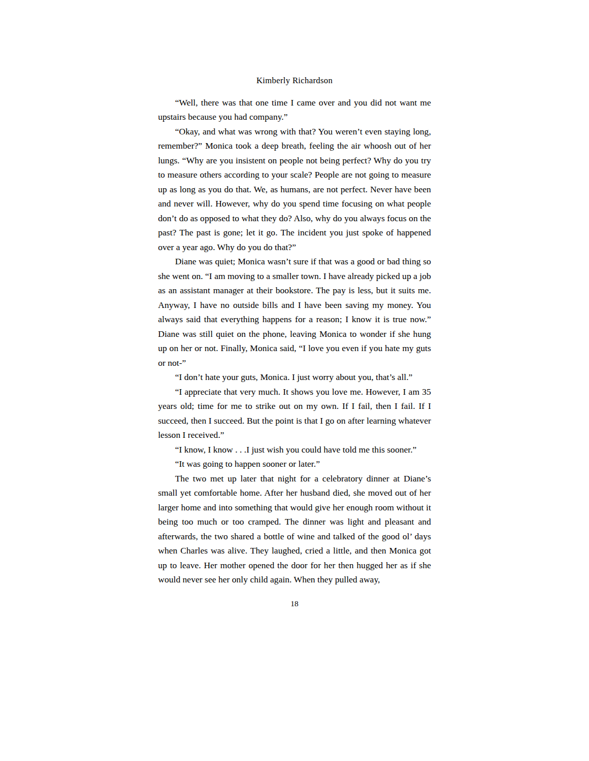Kimberly Richardson
“Well, there was that one time I came over and you did not want me upstairs because you had company.”
“Okay, and what was wrong with that? You weren’t even staying long, remember?” Monica took a deep breath, feeling the air whoosh out of her lungs. “Why are you insistent on people not being perfect? Why do you try to measure others according to your scale? People are not going to measure up as long as you do that. We, as humans, are not perfect. Never have been and never will. However, why do you spend time focusing on what people don’t do as opposed to what they do? Also, why do you always focus on the past? The past is gone; let it go. The incident you just spoke of happened over a year ago. Why do you do that?”
Diane was quiet; Monica wasn’t sure if that was a good or bad thing so she went on. “I am moving to a smaller town. I have already picked up a job as an assistant manager at their bookstore. The pay is less, but it suits me. Anyway, I have no outside bills and I have been saving my money. You always said that everything happens for a reason; I know it is true now.” Diane was still quiet on the phone, leaving Monica to wonder if she hung up on her or not. Finally, Monica said, “I love you even if you hate my guts or not-”
“I don’t hate your guts, Monica. I just worry about you, that’s all.”
“I appreciate that very much. It shows you love me. However, I am 35 years old; time for me to strike out on my own. If I fail, then I fail. If I succeed, then I succeed. But the point is that I go on after learning whatever lesson I received.”
“I know, I know . . .I just wish you could have told me this sooner.”
“It was going to happen sooner or later.”
The two met up later that night for a celebratory dinner at Diane’s small yet comfortable home. After her husband died, she moved out of her larger home and into something that would give her enough room without it being too much or too cramped. The dinner was light and pleasant and afterwards, the two shared a bottle of wine and talked of the good ol’ days when Charles was alive. They laughed, cried a little, and then Monica got up to leave. Her mother opened the door for her then hugged her as if she would never see her only child again. When they pulled away,
18